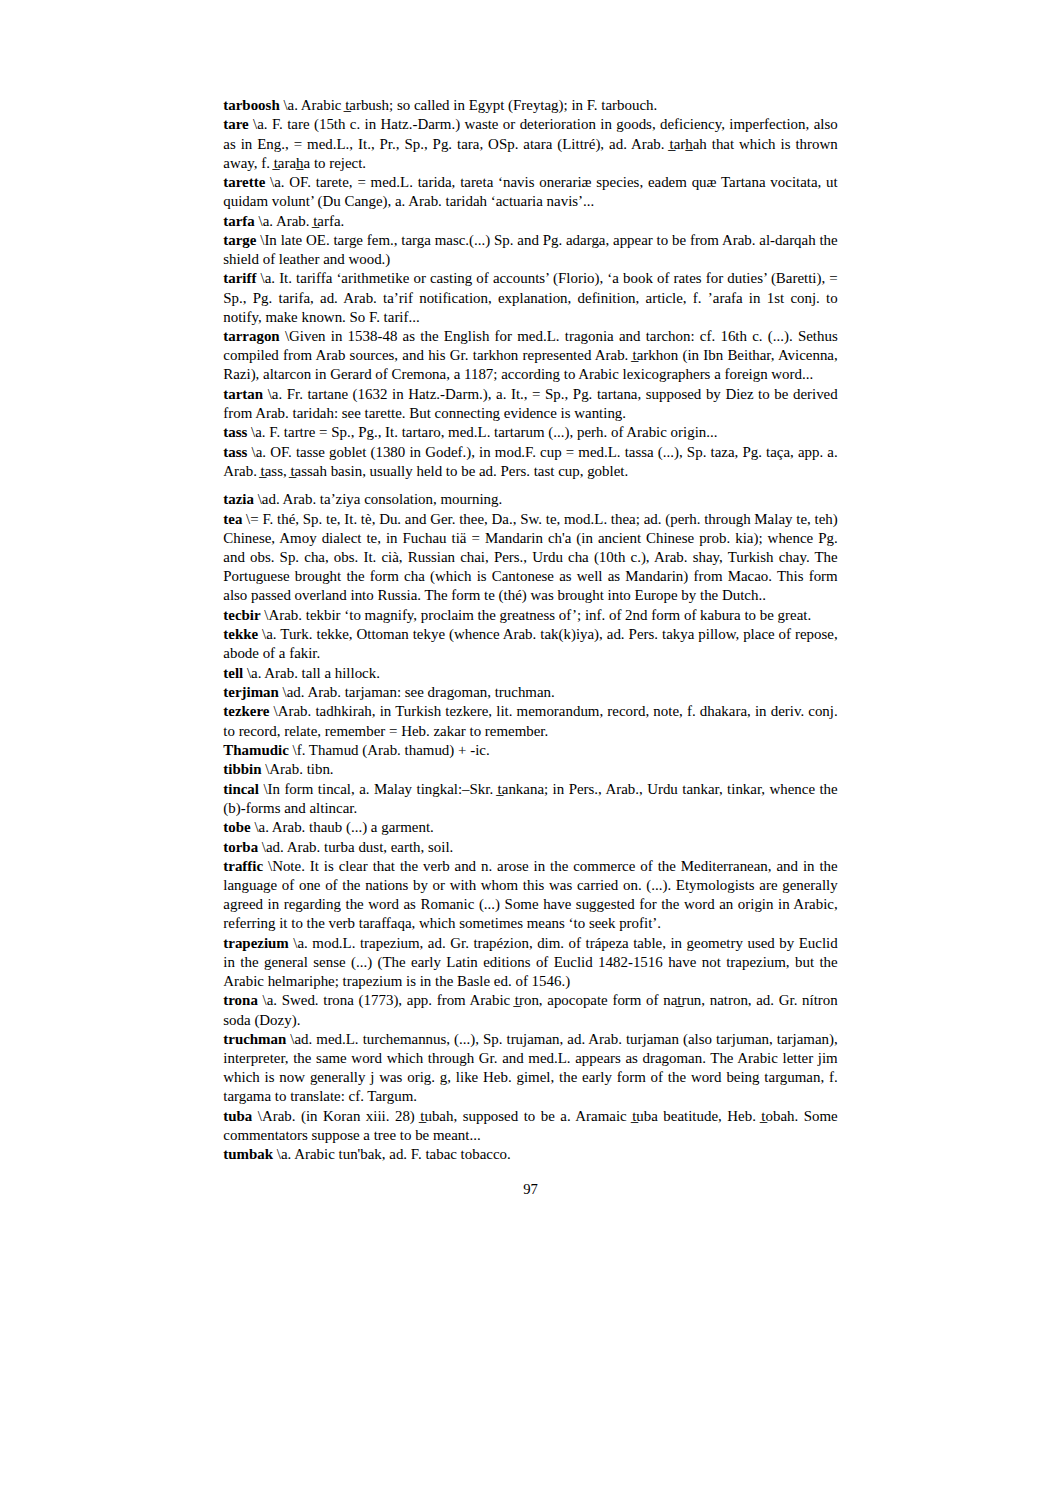tarboosh \a. Arabic t̲arbush; so called in Egypt (Freytag); in F. tarbouch.
tare \a. F. tare (15th c. in Hatz.-Darm.) waste or deterioration in goods, deficiency, imperfection, also as in Eng., = med.L., It., Pr., Sp., Pg. tara, OSp. atara (Littré), ad. Arab. t̲arh̲ah that which is thrown away, f. t̲arah̲a to reject.
tarette \a. OF. tarete, = med.L. tarida, tareta ‘navis onerariæ species, eadem quæ Tartana vocitata, ut quidam volunt’ (Du Cange), a. Arab. taridah ‘actuaria navis’...
tarfa \a. Arab. t̲arfa.
targe \In late OE. targe fem., targa masc.(...) Sp. and Pg. adarga, appear to be from Arab. al-darqah the shield of leather and wood.)
tariff \a. It. tariffa ‘arithmetike or casting of accounts’ (Florio), ‘a book of rates for duties’ (Baretti), = Sp., Pg. tarifa, ad. Arab. ta’rif notification, explanation, definition, article, f. ’arafa in 1st conj. to notify, make known. So F. tarif...
tarragon \Given in 1538-48 as the English for med.L. tragonia and tarchon: cf. 16th c. (...). Sethus compiled from Arab sources, and his Gr. tarkhon represented Arab. t̲arkhon (in Ibn Beithar, Avicenna, Razi), altarcon in Gerard of Cremona, a 1187; according to Arabic lexicographers a foreign word...
tartan \a. Fr. tartane (1632 in Hatz.-Darm.), a. It., = Sp., Pg. tartana, supposed by Diez to be derived from Arab. taridah: see tarette. But connecting evidence is wanting.
tass \a. F. tartre = Sp., Pg., It. tartaro, med.L. tartarum (...), perh. of Arabic origin...
tass \a. OF. tasse goblet (1380 in Godef.), in mod.F. cup = med.L. tassa (...), Sp. taza, Pg. taça, app. a. Arab. t̲ass, t̲assah basin, usually held to be ad. Pers. tast cup, goblet.
tazia \ad. Arab. ta’ziya consolation, mourning.
tea \= F. thé, Sp. te, It. tè, Du. and Ger. thee, Da., Sw. te, mod.L. thea; ad. (perh. through Malay te, teh) Chinese, Amoy dialect te, in Fuchau tiä = Mandarin ch'a (in ancient Chinese prob. kia); whence Pg. and obs. Sp. cha, obs. It. cià, Russian chai, Pers., Urdu cha (10th c.), Arab. shay, Turkish chay. The Portuguese brought the form cha (which is Cantonese as well as Mandarin) from Macao. This form also passed overland into Russia. The form te (thé) was brought into Europe by the Dutch..
tecbir \Arab. tekbir ‘to magnify, proclaim the greatness of’; inf. of 2nd form of kabura to be great.
tekke \a. Turk. tekke, Ottoman tekye (whence Arab. tak(k)iya), ad. Pers. takya pillow, place of repose, abode of a fakir.
tell \a. Arab. tall a hillock.
terjiman \ad. Arab. tarjaman: see dragoman, truchman.
tezkere \Arab. tadhkirah, in Turkish tezkere, lit. memorandum, record, note, f. dhakara, in deriv. conj. to record, relate, remember = Heb. zakar to remember.
Thamudic \f. Thamud (Arab. thamud) + -ic.
tibbin \Arab. tibn.
tincal \In form tincal, a. Malay tingkal:–Skr. t̲ankana; in Pers., Arab., Urdu tankar, tinkar, whence the (b)-forms and altincar.
tobe \a. Arab. thaub (...) a garment.
torba \ad. Arab. turba dust, earth, soil.
traffic \Note. It is clear that the verb and n. arose in the commerce of the Mediterranean, and in the language of one of the nations by or with whom this was carried on. (...). Etymologists are generally agreed in regarding the word as Romanic (...) Some have suggested for the word an origin in Arabic, referring it to the verb taraffaqa, which sometimes means ‘to seek profit’.
trapezium \a. mod.L. trapezium, ad. Gr. trapézion, dim. of trápeza table, in geometry used by Euclid in the general sense (...) (The early Latin editions of Euclid 1482-1516 have not trapezium, but the Arabic helmariphe; trapezium is in the Basle ed. of 1546.)
trona \a. Swed. trona (1773), app. from Arabic t̲ron, apocopate form of nat̲run, natron, ad. Gr. nítron soda (Dozy).
truchman \ad. med.L. turchemannus, (...), Sp. trujaman, ad. Arab. turjaman (also tarjuman, tarjaman), interpreter, the same word which through Gr. and med.L. appears as dragoman. The Arabic letter jim which is now generally j was orig. g, like Heb. gimel, the early form of the word being targuman, f. targama to translate: cf. Targum.
tuba \Arab. (in Koran xiii. 28) t̲ubah, supposed to be a. Aramaic t̲uba beatitude, Heb. t̲obah. Some commentators suppose a tree to be meant...
tumbak \a. Arabic tun'bak, ad. F. tabac tobacco.
97